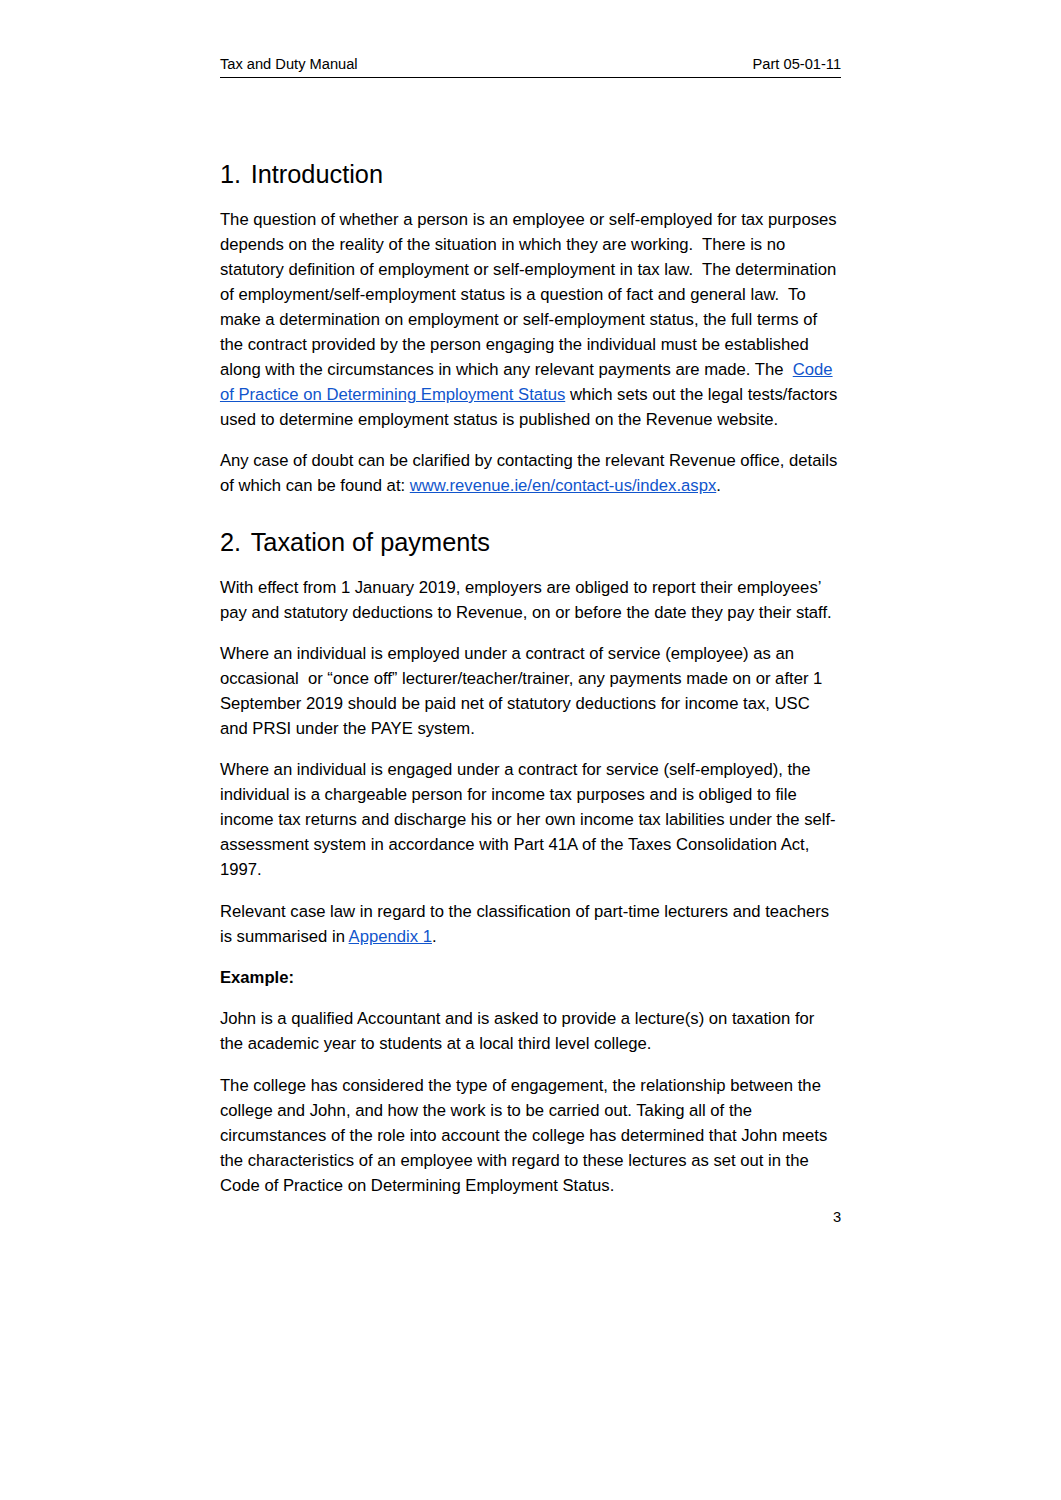Tax and Duty Manual Part 05-01-11
1. Introduction
The question of whether a person is an employee or self-employed for tax purposes depends on the reality of the situation in which they are working. There is no statutory definition of employment or self-employment in tax law. The determination of employment/self-employment status is a question of fact and general law. To make a determination on employment or self-employment status, the full terms of the contract provided by the person engaging the individual must be established along with the circumstances in which any relevant payments are made. The Code of Practice on Determining Employment Status which sets out the legal tests/factors used to determine employment status is published on the Revenue website.
Any case of doubt can be clarified by contacting the relevant Revenue office, details of which can be found at: www.revenue.ie/en/contact-us/index.aspx.
2. Taxation of payments
With effect from 1 January 2019, employers are obliged to report their employees’ pay and statutory deductions to Revenue, on or before the date they pay their staff.
Where an individual is employed under a contract of service (employee) as an occasional or “once off” lecturer/teacher/trainer, any payments made on or after 1 September 2019 should be paid net of statutory deductions for income tax, USC and PRSI under the PAYE system.
Where an individual is engaged under a contract for service (self-employed), the individual is a chargeable person for income tax purposes and is obliged to file income tax returns and discharge his or her own income tax labilities under the self-assessment system in accordance with Part 41A of the Taxes Consolidation Act, 1997.
Relevant case law in regard to the classification of part-time lecturers and teachers is summarised in Appendix 1.
Example:
John is a qualified Accountant and is asked to provide a lecture(s) on taxation for the academic year to students at a local third level college.
The college has considered the type of engagement, the relationship between the college and John, and how the work is to be carried out. Taking all of the circumstances of the role into account the college has determined that John meets the characteristics of an employee with regard to these lectures as set out in the Code of Practice on Determining Employment Status.
3